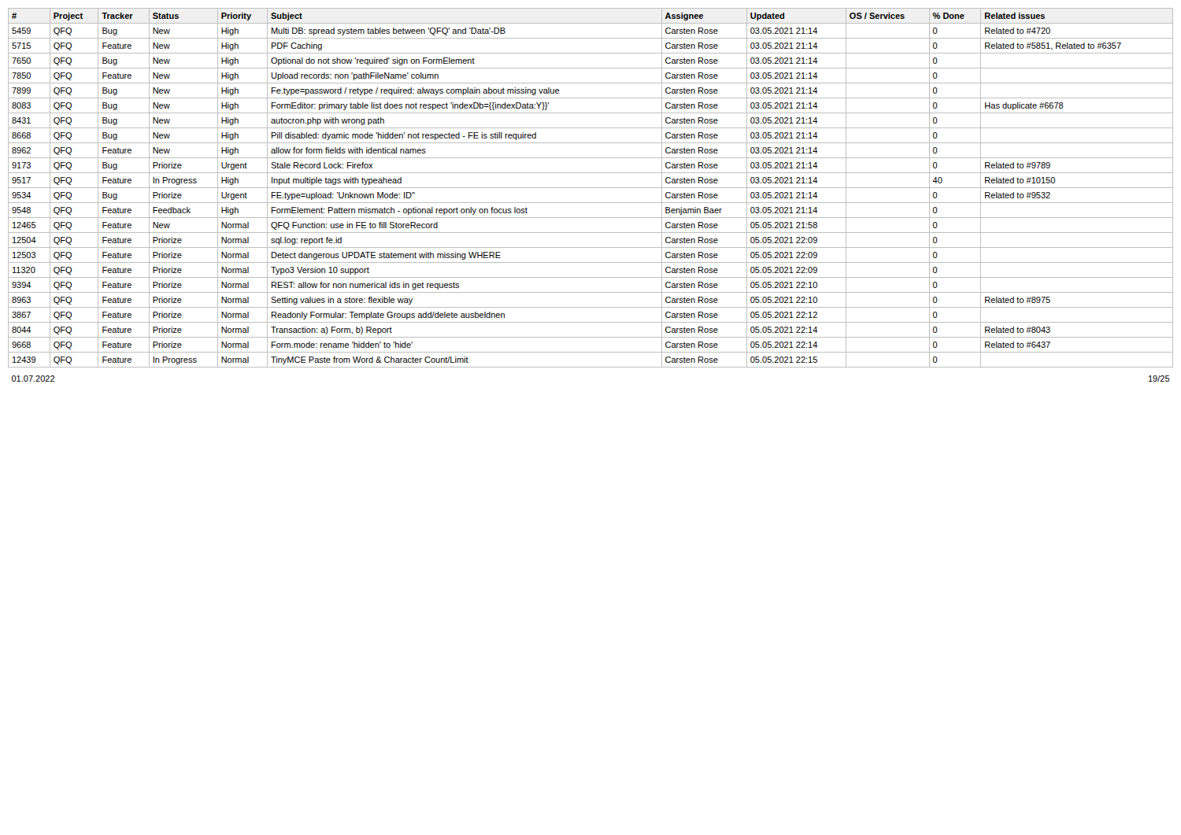| # | Project | Tracker | Status | Priority | Subject | Assignee | Updated | OS / Services | % Done | Related issues |
| --- | --- | --- | --- | --- | --- | --- | --- | --- | --- | --- |
| 5459 | QFQ | Bug | New | High | Multi DB: spread system tables between 'QFQ' and 'Data'-DB | Carsten Rose | 03.05.2021 21:14 | | 0 | Related to #4720 |
| 5715 | QFQ | Feature | New | High | PDF Caching | Carsten Rose | 03.05.2021 21:14 | | 0 | Related to #5851, Related to #6357 |
| 7650 | QFQ | Bug | New | High | Optional do not show 'required' sign on FormElement | Carsten Rose | 03.05.2021 21:14 | | 0 | |
| 7850 | QFQ | Feature | New | High | Upload records: non 'pathFileName' column | Carsten Rose | 03.05.2021 21:14 | | 0 | |
| 7899 | QFQ | Bug | New | High | Fe.type=password / retype / required: always complain about missing value | Carsten Rose | 03.05.2021 21:14 | | 0 | |
| 8083 | QFQ | Bug | New | High | FormEditor: primary table list does not respect 'indexDb={{indexData:Y}}' | Carsten Rose | 03.05.2021 21:14 | | 0 | Has duplicate #6678 |
| 8431 | QFQ | Bug | New | High | autocron.php with wrong path | Carsten Rose | 03.05.2021 21:14 | | 0 | |
| 8668 | QFQ | Bug | New | High | Pill disabled: dyamic mode 'hidden' not respected - FE is still required | Carsten Rose | 03.05.2021 21:14 | | 0 | |
| 8962 | QFQ | Feature | New | High | allow for form fields with identical names | Carsten Rose | 03.05.2021 21:14 | | 0 | |
| 9173 | QFQ | Bug | Priorize | Urgent | Stale Record Lock: Firefox | Carsten Rose | 03.05.2021 21:14 | | 0 | Related to #9789 |
| 9517 | QFQ | Feature | In Progress | High | Input multiple tags with typeahead | Carsten Rose | 03.05.2021 21:14 | | 40 | Related to #10150 |
| 9534 | QFQ | Bug | Priorize | Urgent | FE.type=upload: 'Unknown Mode: ID" | Carsten Rose | 03.05.2021 21:14 | | 0 | Related to #9532 |
| 9548 | QFQ | Feature | Feedback | High | FormElement: Pattern mismatch - optional report only on focus lost | Benjamin Baer | 03.05.2021 21:14 | | 0 | |
| 12465 | QFQ | Feature | New | Normal | QFQ Function: use in FE to fill StoreRecord | Carsten Rose | 05.05.2021 21:58 | | 0 | |
| 12504 | QFQ | Feature | Priorize | Normal | sql.log: report fe.id | Carsten Rose | 05.05.2021 22:09 | | 0 | |
| 12503 | QFQ | Feature | Priorize | Normal | Detect dangerous UPDATE statement with missing WHERE | Carsten Rose | 05.05.2021 22:09 | | 0 | |
| 11320 | QFQ | Feature | Priorize | Normal | Typo3 Version 10 support | Carsten Rose | 05.05.2021 22:09 | | 0 | |
| 9394 | QFQ | Feature | Priorize | Normal | REST: allow for non numerical ids in get requests | Carsten Rose | 05.05.2021 22:10 | | 0 | |
| 8963 | QFQ | Feature | Priorize | Normal | Setting values in a store: flexible way | Carsten Rose | 05.05.2021 22:10 | | 0 | Related to #8975 |
| 3867 | QFQ | Feature | Priorize | Normal | Readonly Formular: Template Groups add/delete ausbeldnen | Carsten Rose | 05.05.2021 22:12 | | 0 | |
| 8044 | QFQ | Feature | Priorize | Normal | Transaction: a) Form, b) Report | Carsten Rose | 05.05.2021 22:14 | | 0 | Related to #8043 |
| 9668 | QFQ | Feature | Priorize | Normal | Form.mode: rename 'hidden' to 'hide' | Carsten Rose | 05.05.2021 22:14 | | 0 | Related to #6437 |
| 12439 | QFQ | Feature | In Progress | Normal | TinyMCE Paste from Word & Character Count/Limit | Carsten Rose | 05.05.2021 22:15 | | 0 | |
| 01.07.2022 | 19/25 |